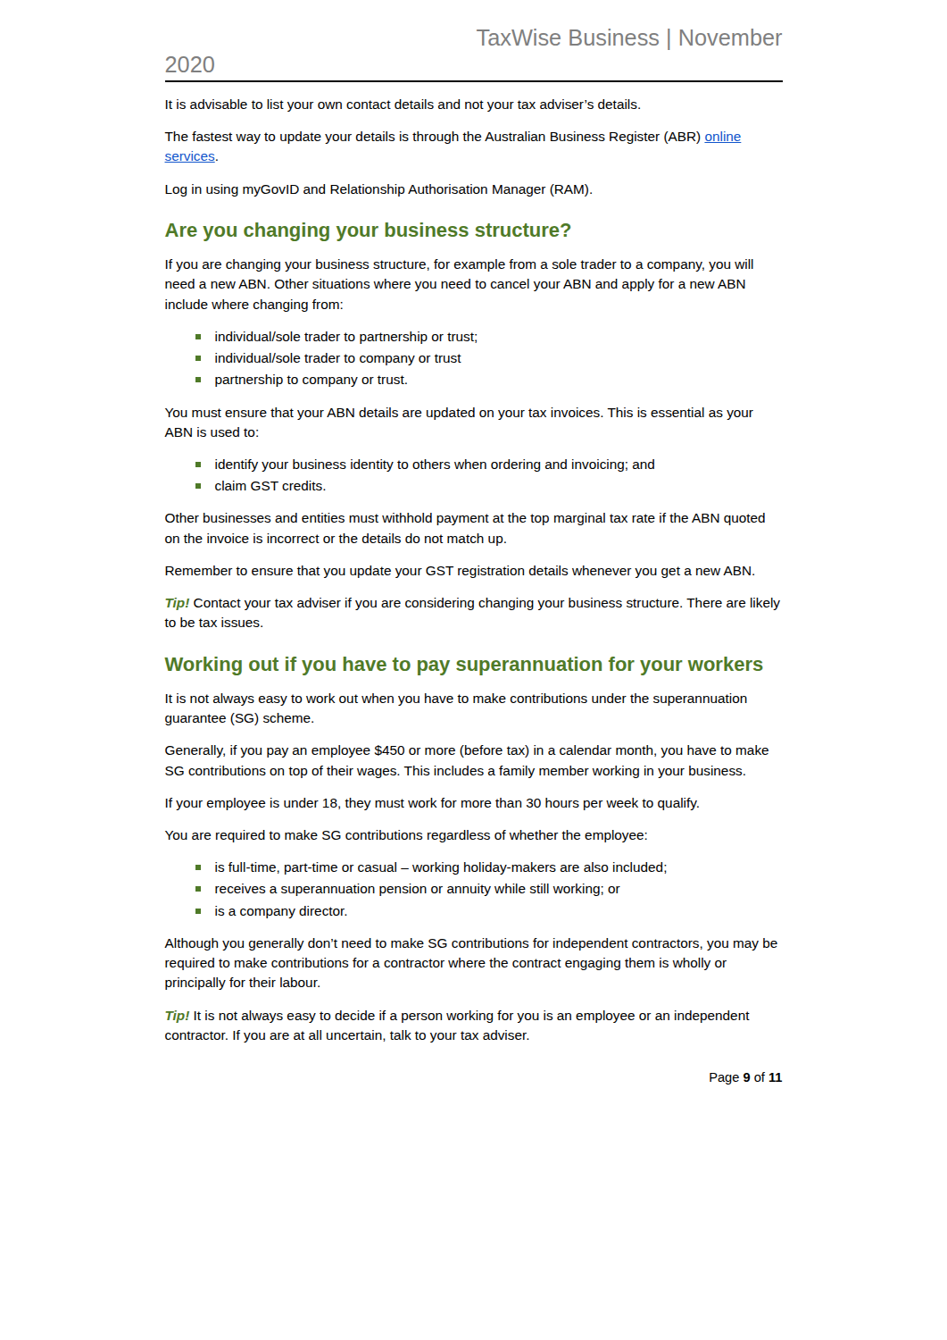TaxWise Business | November
2020
It is advisable to list your own contact details and not your tax adviser’s details.
The fastest way to update your details is through the Australian Business Register (ABR) online services.
Log in using myGovID and Relationship Authorisation Manager (RAM).
Are you changing your business structure?
If you are changing your business structure, for example from a sole trader to a company, you will need a new ABN. Other situations where you need to cancel your ABN and apply for a new ABN include where changing from:
individual/sole trader to partnership or trust;
individual/sole trader to company or trust
partnership to company or trust.
You must ensure that your ABN details are updated on your tax invoices. This is essential as your ABN is used to:
identify your business identity to others when ordering and invoicing; and
claim GST credits.
Other businesses and entities must withhold payment at the top marginal tax rate if the ABN quoted on the invoice is incorrect or the details do not match up.
Remember to ensure that you update your GST registration details whenever you get a new ABN.
Tip! Contact your tax adviser if you are considering changing your business structure. There are likely to be tax issues.
Working out if you have to pay superannuation for your workers
It is not always easy to work out when you have to make contributions under the superannuation guarantee (SG) scheme.
Generally, if you pay an employee $450 or more (before tax) in a calendar month, you have to make SG contributions on top of their wages. This includes a family member working in your business.
If your employee is under 18, they must work for more than 30 hours per week to qualify.
You are required to make SG contributions regardless of whether the employee:
is full-time, part-time or casual – working holiday-makers are also included;
receives a superannuation pension or annuity while still working; or
is a company director.
Although you generally don’t need to make SG contributions for independent contractors, you may be required to make contributions for a contractor where the contract engaging them is wholly or principally for their labour.
Tip! It is not always easy to decide if a person working for you is an employee or an independent contractor. If you are at all uncertain, talk to your tax adviser.
Page 9 of 11